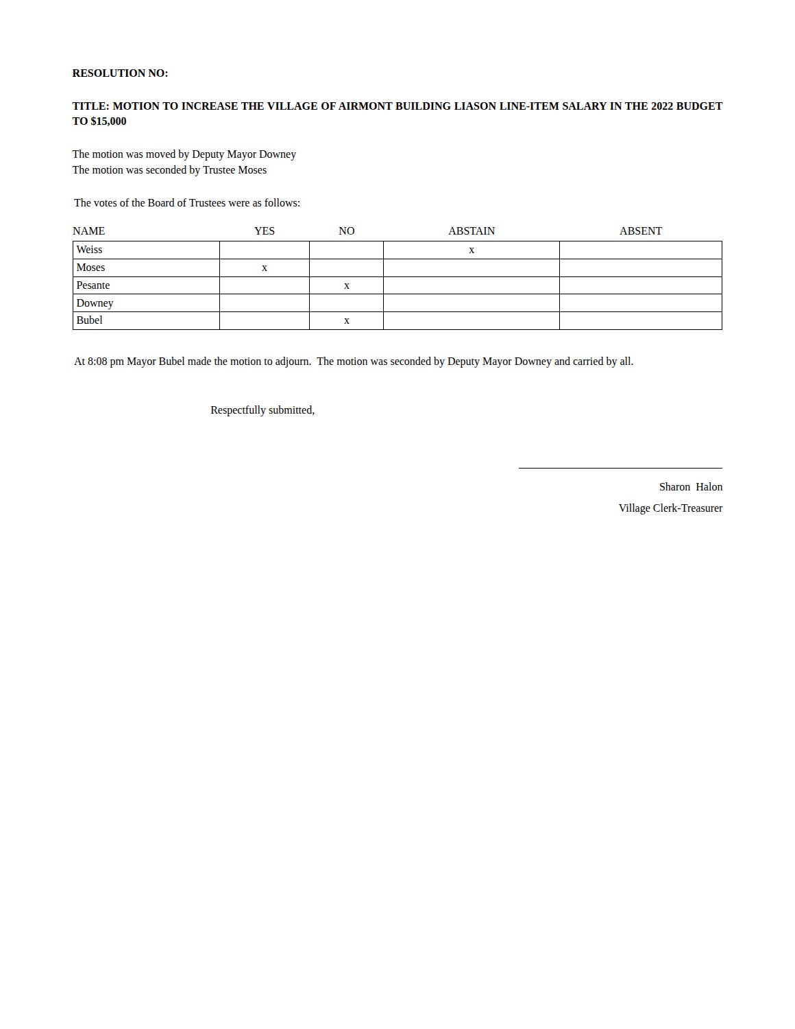RESOLUTION NO:
TITLE: MOTION TO INCREASE THE VILLAGE OF AIRMONT BUILDING LIASON LINE-ITEM SALARY IN THE 2022 BUDGET TO $15,000
The motion was moved by Deputy Mayor Downey
The motion was seconded by Trustee Moses
The votes of the Board of Trustees were as follows:
| NAME | YES | NO | ABSTAIN | ABSENT |
| Weiss | | | x | |
| Moses | x | | | |
| Pesante | | x | | |
| Downey | | | | |
| Bubel | | x | | |
At 8:08 pm Mayor Bubel made the motion to adjourn. The motion was seconded by Deputy Mayor Downey and carried by all.
Respectfully submitted,
Sharon Halon
Village Clerk-Treasurer